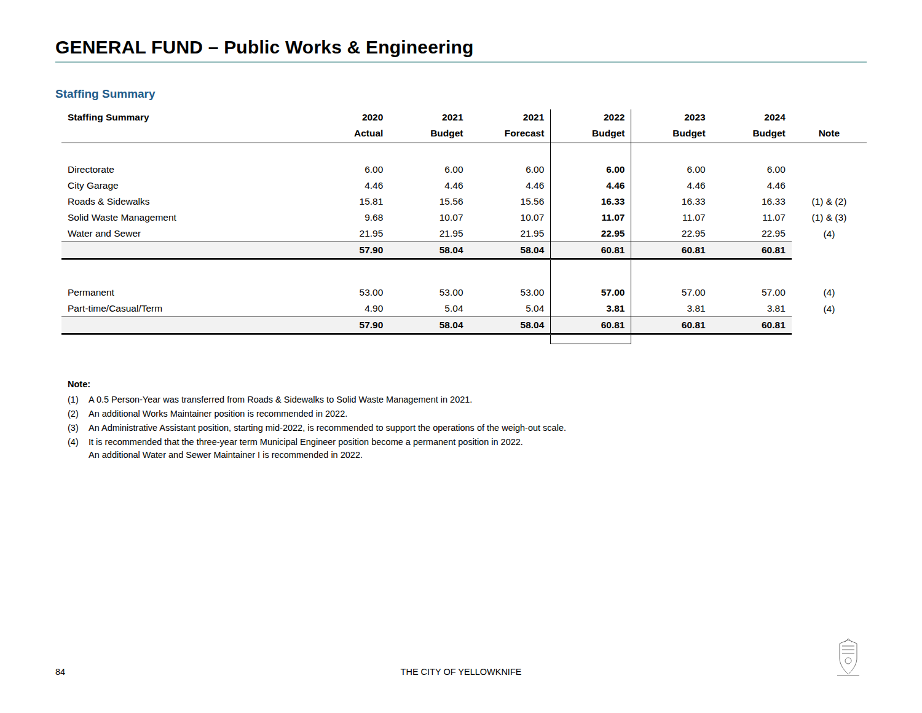GENERAL FUND – Public Works & Engineering
Staffing Summary
| Staffing Summary | 2020 | 2021 | 2021 | 2022 | 2023 | 2024 | |
| --- | --- | --- | --- | --- | --- | --- | --- |
| | Actual | Budget | Forecast | Budget | Budget | Budget | Note |
| Directorate | 6.00 | 6.00 | 6.00 | 6.00 | 6.00 | 6.00 | |
| City Garage | 4.46 | 4.46 | 4.46 | 4.46 | 4.46 | 4.46 | |
| Roads & Sidewalks | 15.81 | 15.56 | 15.56 | 16.33 | 16.33 | 16.33 | (1) & (2) |
| Solid Waste Management | 9.68 | 10.07 | 10.07 | 11.07 | 11.07 | 11.07 | (1) & (3) |
| Water and Sewer | 21.95 | 21.95 | 21.95 | 22.95 | 22.95 | 22.95 | (4) |
| | 57.90 | 58.04 | 58.04 | 60.81 | 60.81 | 60.81 | |
| Permanent | 53.00 | 53.00 | 53.00 | 57.00 | 57.00 | 57.00 | (4) |
| Part-time/Casual/Term | 4.90 | 5.04 | 5.04 | 3.81 | 3.81 | 3.81 | (4) |
| | 57.90 | 58.04 | 58.04 | 60.81 | 60.81 | 60.81 | |
Note:
(1) A 0.5 Person-Year was transferred from Roads & Sidewalks to Solid Waste Management in 2021.
(2) An additional Works Maintainer position is recommended in 2022.
(3) An Administrative Assistant position, starting mid-2022, is recommended to support the operations of the weigh-out scale.
(4) It is recommended that the three-year term Municipal Engineer position become a permanent position in 2022. An additional Water and Sewer Maintainer I is recommended in 2022.
84
THE CITY OF YELLOWKNIFE